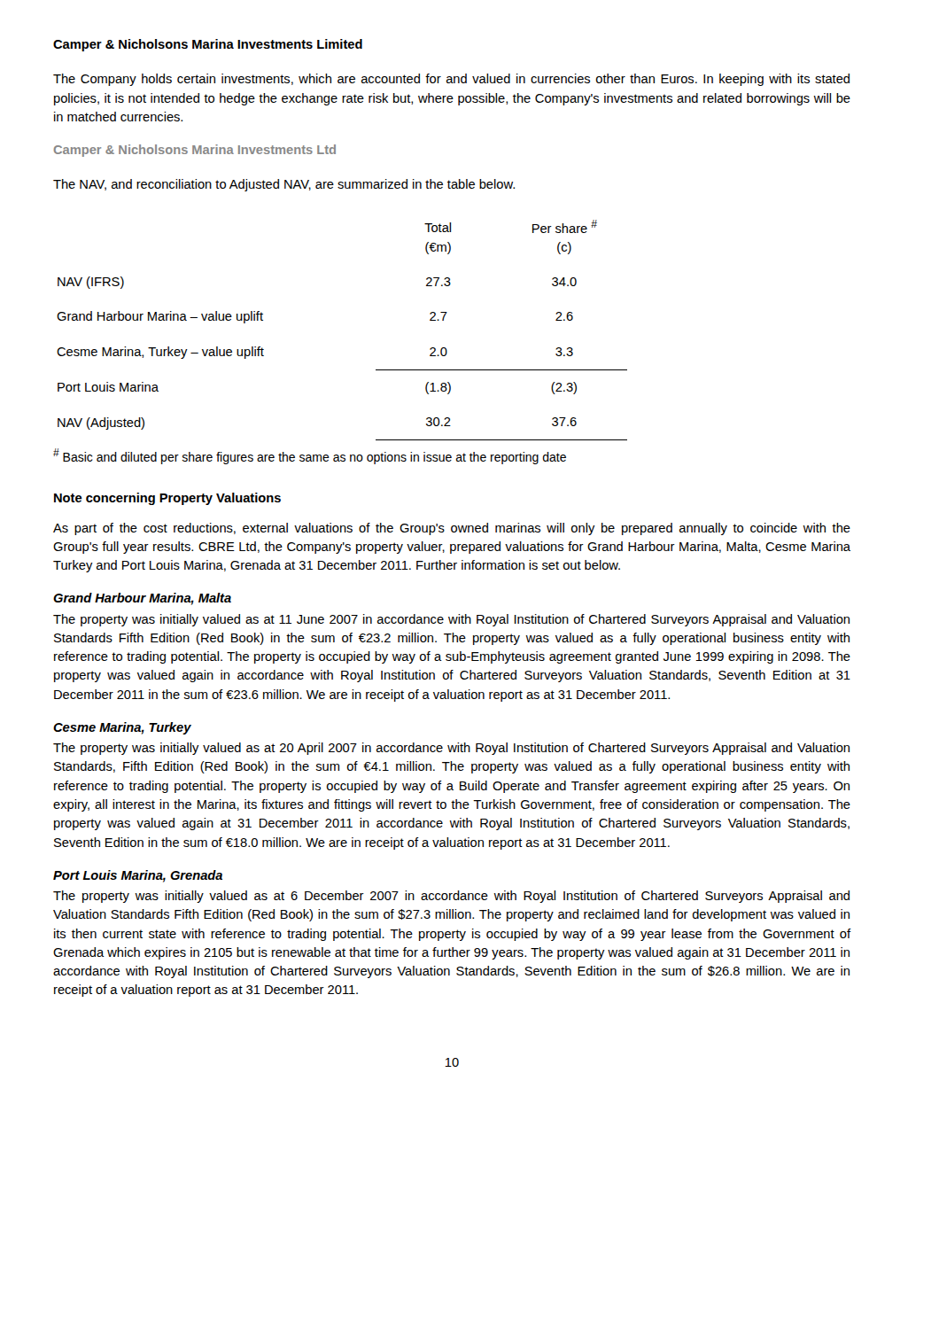Camper & Nicholsons Marina Investments Limited
The Company holds certain investments, which are accounted for and valued in currencies other than Euros. In keeping with its stated policies, it is not intended to hedge the exchange rate risk but, where possible, the Company's investments and related borrowings will be in matched currencies.
Camper & Nicholsons Marina Investments Ltd
The NAV, and reconciliation to Adjusted NAV, are summarized in the table below.
| | Total | Per share # |
| | (€m) | (c) |
| NAV (IFRS) | 27.3 | 34.0 |
| Grand Harbour Marina – value uplift | 2.7 | 2.6 |
| Cesme Marina, Turkey – value uplift | 2.0 | 3.3 |
| Port Louis Marina | (1.8) | (2.3) |
| NAV (Adjusted) | 30.2 | 37.6 |
# Basic and diluted per share figures are the same as no options in issue at the reporting date
Note concerning Property Valuations
As part of the cost reductions, external valuations of the Group's owned marinas will only be prepared annually to coincide with the Group's full year results. CBRE Ltd, the Company's property valuer, prepared valuations for Grand Harbour Marina, Malta, Cesme Marina Turkey and Port Louis Marina, Grenada at 31 December 2011. Further information is set out below.
Grand Harbour Marina, Malta
The property was initially valued as at 11 June 2007 in accordance with Royal Institution of Chartered Surveyors Appraisal and Valuation Standards Fifth Edition (Red Book) in the sum of €23.2 million. The property was valued as a fully operational business entity with reference to trading potential. The property is occupied by way of a sub-Emphyteusis agreement granted June 1999 expiring in 2098. The property was valued again in accordance with Royal Institution of Chartered Surveyors Valuation Standards, Seventh Edition at 31 December 2011 in the sum of €23.6 million. We are in receipt of a valuation report as at 31 December 2011.
Cesme Marina, Turkey
The property was initially valued as at 20 April 2007 in accordance with Royal Institution of Chartered Surveyors Appraisal and Valuation Standards, Fifth Edition (Red Book) in the sum of €4.1 million. The property was valued as a fully operational business entity with reference to trading potential. The property is occupied by way of a Build Operate and Transfer agreement expiring after 25 years. On expiry, all interest in the Marina, its fixtures and fittings will revert to the Turkish Government, free of consideration or compensation. The property was valued again at 31 December 2011 in accordance with Royal Institution of Chartered Surveyors Valuation Standards, Seventh Edition in the sum of €18.0 million. We are in receipt of a valuation report as at 31 December 2011.
Port Louis Marina, Grenada
The property was initially valued as at 6 December 2007 in accordance with Royal Institution of Chartered Surveyors Appraisal and Valuation Standards Fifth Edition (Red Book) in the sum of $27.3 million. The property and reclaimed land for development was valued in its then current state with reference to trading potential. The property is occupied by way of a 99 year lease from the Government of Grenada which expires in 2105 but is renewable at that time for a further 99 years. The property was valued again at 31 December 2011 in accordance with Royal Institution of Chartered Surveyors Valuation Standards, Seventh Edition in the sum of $26.8 million. We are in receipt of a valuation report as at 31 December 2011.
10